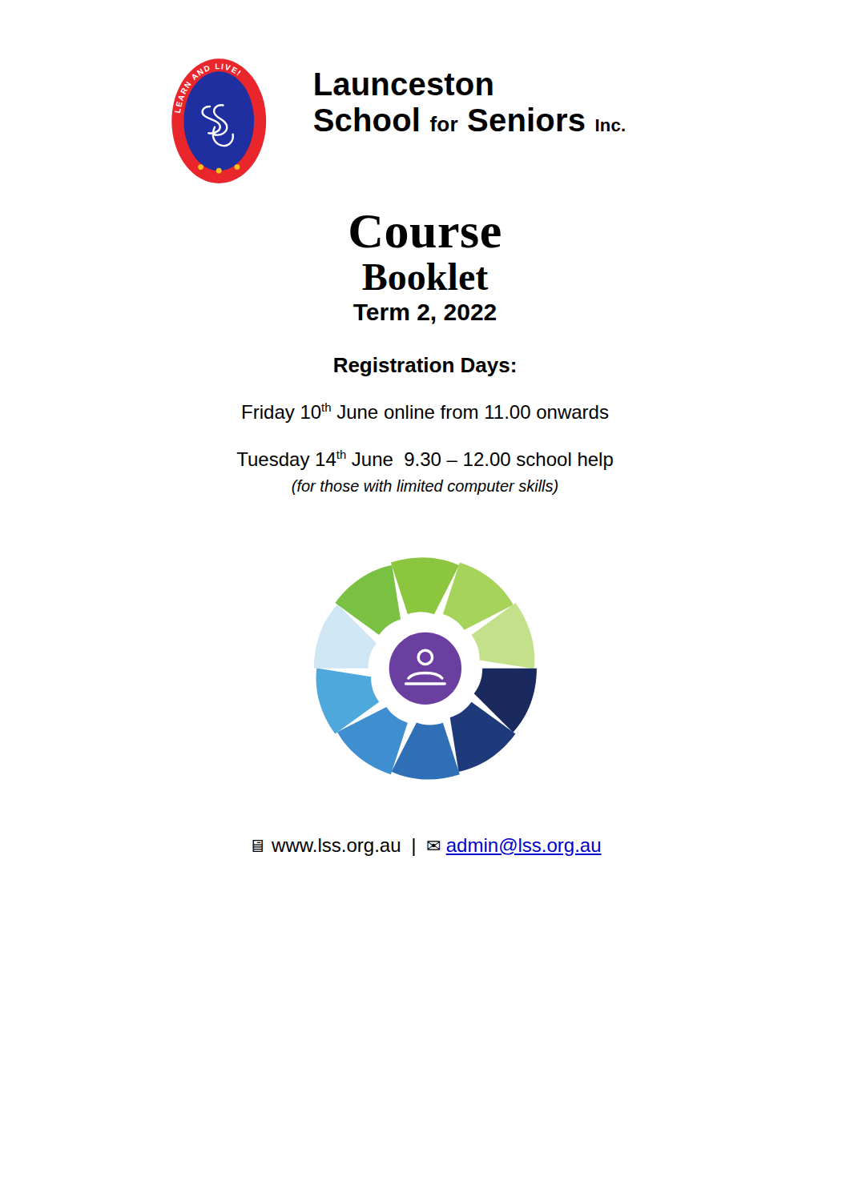LEARN AND LIVE!
Launceston
School for Seniors Inc.
Course
Booklet
Term 2, 2022
Registration Days:
Friday 10th June online from 11.00 onwards
Tuesday 14th June 9.30 – 12.00 school help (for those with limited computer skills)
🖥 www.lss.org.au | ✉ admin@lss.org.au